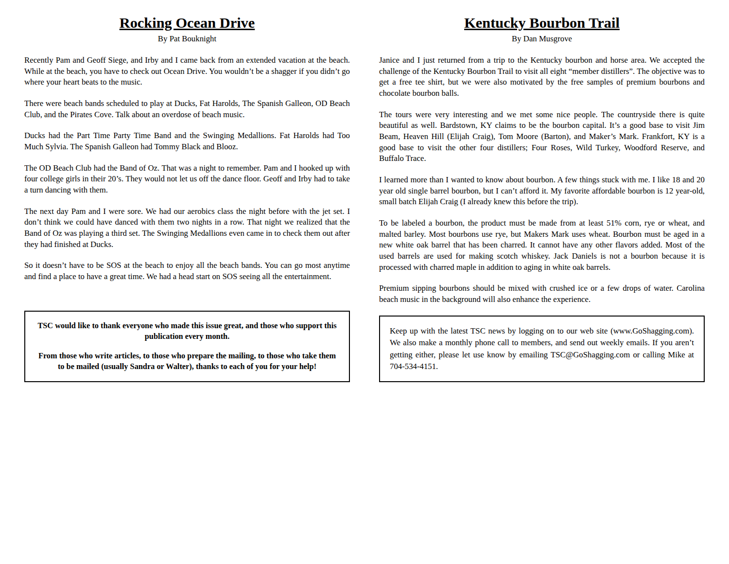Rocking Ocean Drive
By Pat Bouknight
Recently Pam and Geoff Siege, and Irby and I came back from an extended vacation at the beach. While at the beach, you have to check out Ocean Drive. You wouldn’t be a shagger if you didn’t go where your heart beats to the music.
There were beach bands scheduled to play at Ducks, Fat Harolds, The Spanish Galleon, OD Beach Club, and the Pirates Cove. Talk about an overdose of beach music.
Ducks had the Part Time Party Time Band and the Swinging Medallions. Fat Harolds had Too Much Sylvia. The Spanish Galleon had Tommy Black and Blooz.
The OD Beach Club had the Band of Oz. That was a night to remember. Pam and I hooked up with four college girls in their 20’s. They would not let us off the dance floor. Geoff and Irby had to take a turn dancing with them.
The next day Pam and I were sore. We had our aerobics class the night before with the jet set. I don’t think we could have danced with them two nights in a row. That night we realized that the Band of Oz was playing a third set. The Swinging Medallions even came in to check them out after they had finished at Ducks.
So it doesn’t have to be SOS at the beach to enjoy all the beach bands. You can go most anytime and find a place to have a great time. We had a head start on SOS seeing all the entertainment.
TSC would like to thank everyone who made this issue great, and those who support this publication every month.
From those who write articles, to those who prepare the mailing, to those who take them to be mailed (usually Sandra or Walter), thanks to each of you for your help!
Kentucky Bourbon Trail
By Dan Musgrove
Janice and I just returned from a trip to the Kentucky bourbon and horse area. We accepted the challenge of the Kentucky Bourbon Trail to visit all eight “member distillers”. The objective was to get a free tee shirt, but we were also motivated by the free samples of premium bourbons and chocolate bourbon balls.
The tours were very interesting and we met some nice people. The countryside there is quite beautiful as well. Bardstown, KY claims to be the bourbon capital. It’s a good base to visit Jim Beam, Heaven Hill (Elijah Craig), Tom Moore (Barton), and Maker’s Mark. Frankfort, KY is a good base to visit the other four distillers; Four Roses, Wild Turkey, Woodford Reserve, and Buffalo Trace.
I learned more than I wanted to know about bourbon. A few things stuck with me. I like 18 and 20 year old single barrel bourbon, but I can’t afford it. My favorite affordable bourbon is 12 year-old, small batch Elijah Craig (I already knew this before the trip).
To be labeled a bourbon, the product must be made from at least 51% corn, rye or wheat, and malted barley. Most bourbons use rye, but Makers Mark uses wheat. Bourbon must be aged in a new white oak barrel that has been charred. It cannot have any other flavors added. Most of the used barrels are used for making scotch whiskey. Jack Daniels is not a bourbon because it is processed with charred maple in addition to aging in white oak barrels.
Premium sipping bourbons should be mixed with crushed ice or a few drops of water. Carolina beach music in the background will also enhance the experience.
Keep up with the latest TSC news by logging on to our web site (www.GoShagging.com). We also make a monthly phone call to members, and send out weekly emails. If you aren’t getting either, please let use know by emailing TSC@GoShagging.com or calling Mike at 704-534-4151.